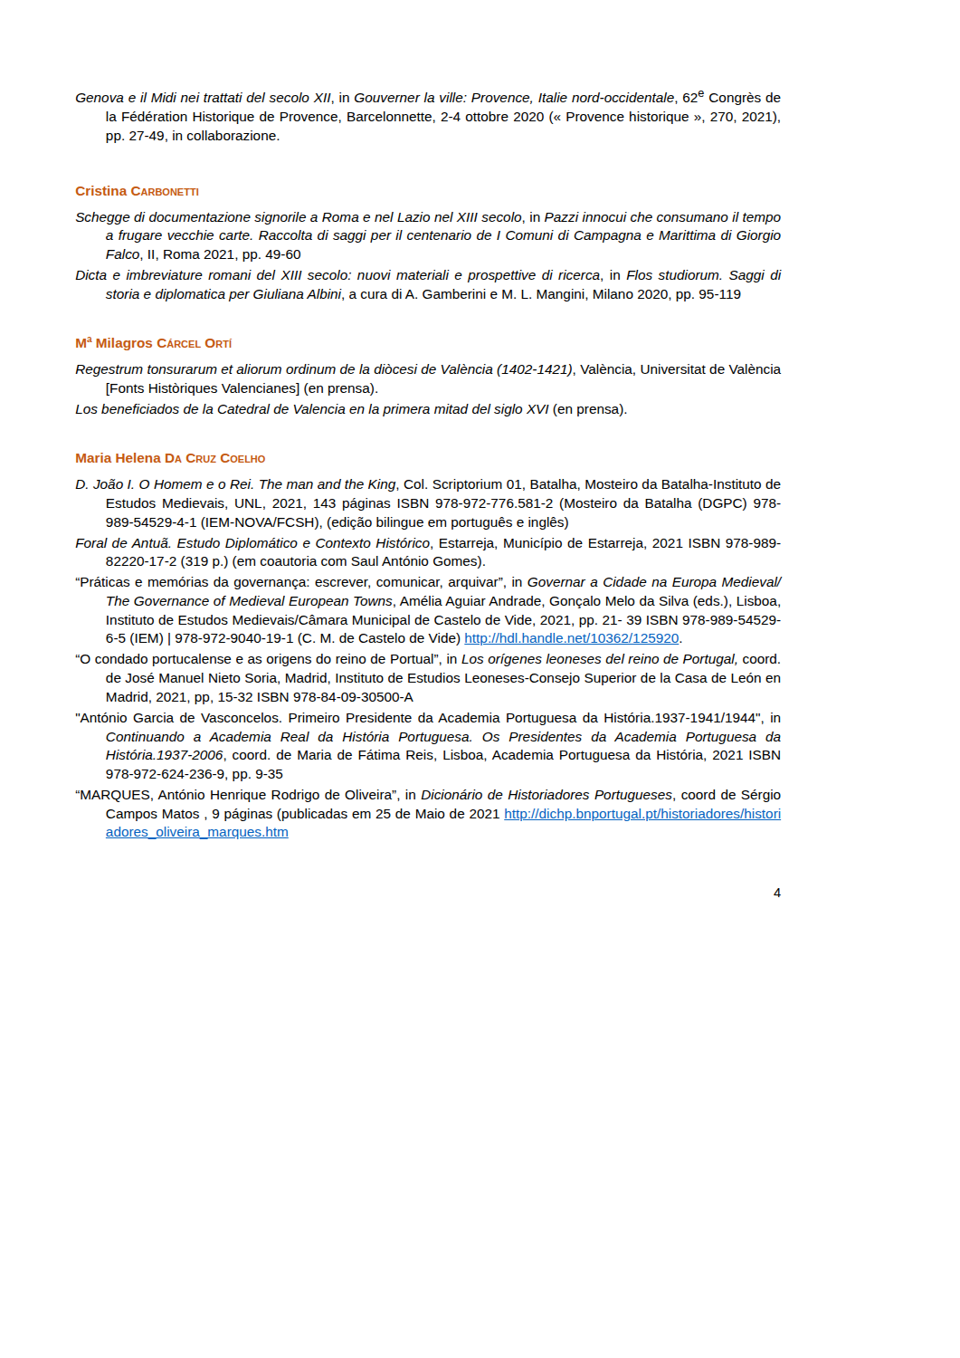Genova e il Midi nei trattati del secolo XII, in Gouverner la ville: Provence, Italie nord-occidentale, 62e Congrès de la Fédération Historique de Provence, Barcelonnette, 2-4 ottobre 2020 (« Provence historique », 270, 2021), pp. 27-49, in collaborazione.
Cristina Carbonetti
Schegge di documentazione signorile a Roma e nel Lazio nel XIII secolo, in Pazzi innocui che consumano il tempo a frugare vecchie carte. Raccolta di saggi per il centenario de I Comuni di Campagna e Marittima di Giorgio Falco, II, Roma 2021, pp. 49-60
Dicta e imbreviature romani del XIII secolo: nuovi materiali e prospettive di ricerca, in Flos studiorum. Saggi di storia e diplomatica per Giuliana Albini, a cura di A. Gamberini e M. L. Mangini, Milano 2020, pp. 95-119
Mª Milagros Cárcel Ortí
Regestrum tonsurarum et aliorum ordinum de la diòcesi de València (1402-1421), València, Universitat de València [Fonts Històriques Valencianes] (en prensa).
Los beneficiados de la Catedral de Valencia en la primera mitad del siglo XVI (en prensa).
Maria Helena Da Cruz Coelho
D. João I. O Homem e o Rei. The man and the King, Col. Scriptorium 01, Batalha, Mosteiro da Batalha-Instituto de Estudos Medievais, UNL, 2021, 143 páginas ISBN 978-972-776.581-2 (Mosteiro da Batalha (DGPC) 978-989-54529-4-1 (IEM-NOVA/FCSH), (edição bilingue em português e inglês)
Foral de Antuã. Estudo Diplomático e Contexto Histórico, Estarreja, Município de Estarreja, 2021 ISBN 978-989-82220-17-2 (319 p.) (em coautoria com Saul António Gomes).
“Práticas e memórias da governança: escrever, comunicar, arquivar”, in Governar a Cidade na Europa Medieval/ The Governance of Medieval European Towns, Amélia Aguiar Andrade, Gonçalo Melo da Silva (eds.), Lisboa, Instituto de Estudos Medievais/Câmara Municipal de Castelo de Vide, 2021, pp. 21- 39 ISBN 978-989-54529-6-5 (IEM) | 978-972-9040-19-1 (C. M. de Castelo de Vide) http://hdl.handle.net/10362/125920.
“O condado portucalense e as origens do reino de Portual”, in Los orígenes leoneses del reino de Portugal, coord. de José Manuel Nieto Soria, Madrid, Instituto de Estudios Leoneses-Consejo Superior de la Casa de León en Madrid, 2021, pp, 15-32 ISBN 978-84-09-30500-A
"António Garcia de Vasconcelos. Primeiro Presidente da Academia Portuguesa da História.1937-1941/1944", in Continuando a Academia Real da História Portuguesa. Os Presidentes da Academia Portuguesa da História.1937-2006, coord. de Maria de Fátima Reis, Lisboa, Academia Portuguesa da História, 2021 ISBN 978-972-624-236-9, pp. 9-35
“MARQUES, António Henrique Rodrigo de Oliveira”, in Dicionário de Historiadores Portugueses, coord de Sérgio Campos Matos , 9 páginas (publicadas em 25 de Maio de 2021 http://dichp.bnportugal.pt/historiadores/historiadores_oliveira_marques.htm
4